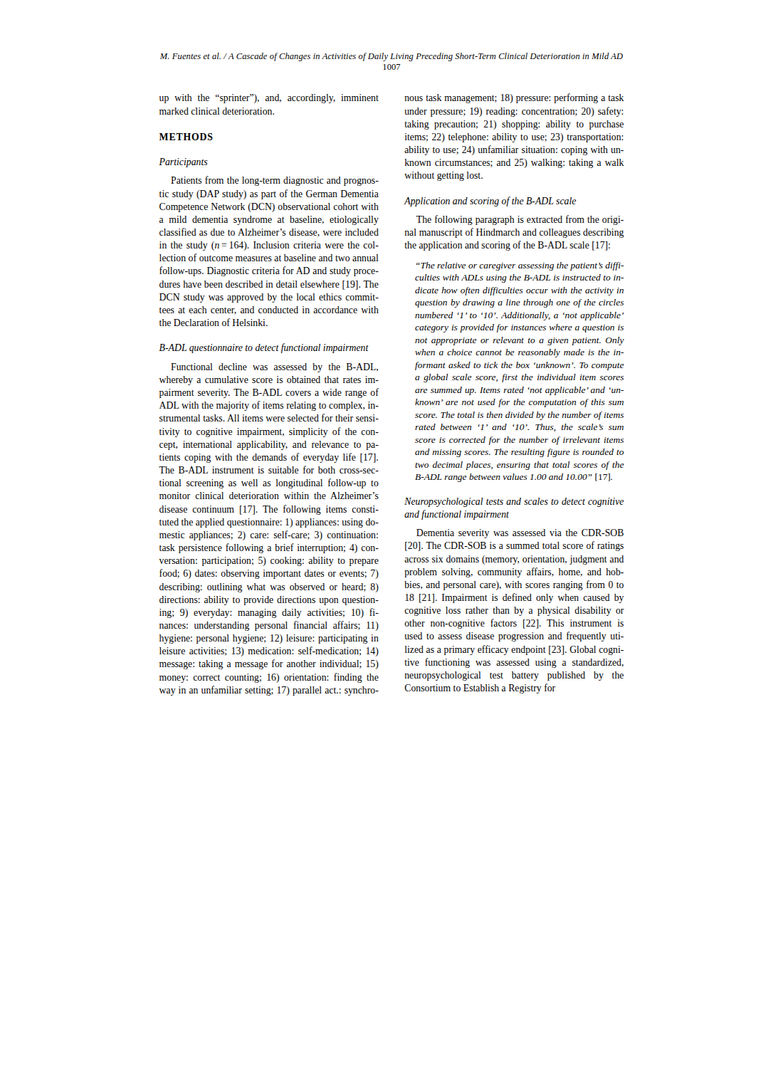M. Fuentes et al. / A Cascade of Changes in Activities of Daily Living Preceding Short-Term Clinical Deterioration in Mild AD 1007
up with the “sprinter”), and, accordingly, imminent marked clinical deterioration.
METHODS
Participants
Patients from the long-term diagnostic and prognostic study (DAP study) as part of the German Dementia Competence Network (DCN) observational cohort with a mild dementia syndrome at baseline, etiologically classified as due to Alzheimer’s disease, were included in the study (n = 164). Inclusion criteria were the collection of outcome measures at baseline and two annual follow-ups. Diagnostic criteria for AD and study procedures have been described in detail elsewhere [19]. The DCN study was approved by the local ethics committees at each center, and conducted in accordance with the Declaration of Helsinki.
B-ADL questionnaire to detect functional impairment
Functional decline was assessed by the B-ADL, whereby a cumulative score is obtained that rates impairment severity. The B-ADL covers a wide range of ADL with the majority of items relating to complex, instrumental tasks. All items were selected for their sensitivity to cognitive impairment, simplicity of the concept, international applicability, and relevance to patients coping with the demands of everyday life [17]. The B-ADL instrument is suitable for both cross-sectional screening as well as longitudinal follow-up to monitor clinical deterioration within the Alzheimer’s disease continuum [17]. The following items constituted the applied questionnaire: 1) appliances: using domestic appliances; 2) care: self-care; 3) continuation: task persistence following a brief interruption; 4) conversation: participation; 5) cooking: ability to prepare food; 6) dates: observing important dates or events; 7) describing: outlining what was observed or heard; 8) directions: ability to provide directions upon questioning; 9) everyday: managing daily activities; 10) finances: understanding personal financial affairs; 11) hygiene: personal hygiene; 12) leisure: participating in leisure activities; 13) medication: self-medication; 14) message: taking a message for another individual; 15) money: correct counting; 16) orientation: finding the way in an unfamiliar setting; 17) parallel act.: synchronous task management; 18) pressure: performing a task under pressure; 19) reading: concentration; 20) safety: taking precaution; 21) shopping: ability to purchase items; 22) telephone: ability to use; 23) transportation: ability to use; 24) unfamiliar situation: coping with unknown circumstances; and 25) walking: taking a walk without getting lost.
Application and scoring of the B-ADL scale
The following paragraph is extracted from the original manuscript of Hindmarch and colleagues describing the application and scoring of the B-ADL scale [17]:
“The relative or caregiver assessing the patient’s difficulties with ADLs using the B-ADL is instructed to indicate how often difficulties occur with the activity in question by drawing a line through one of the circles numbered ‘1’ to ‘10’. Additionally, a ‘not applicable’ category is provided for instances where a question is not appropriate or relevant to a given patient. Only when a choice cannot be reasonably made is the informant asked to tick the box ‘unknown’. To compute a global scale score, first the individual item scores are summed up. Items rated ‘not applicable’ and ‘unknown’ are not used for the computation of this sum score. The total is then divided by the number of items rated between ‘1’ and ‘10’. Thus, the scale’s sum score is corrected for the number of irrelevant items and missing scores. The resulting figure is rounded to two decimal places, ensuring that total scores of the B-ADL range between values 1.00 and 10.00” [17].
Neuropsychological tests and scales to detect cognitive and functional impairment
Dementia severity was assessed via the CDR-SOB [20]. The CDR-SOB is a summed total score of ratings across six domains (memory, orientation, judgment and problem solving, community affairs, home, and hobbies, and personal care), with scores ranging from 0 to 18 [21]. Impairment is defined only when caused by cognitive loss rather than by a physical disability or other non-cognitive factors [22]. This instrument is used to assess disease progression and frequently utilized as a primary efficacy endpoint [23]. Global cognitive functioning was assessed using a standardized, neuropsychological test battery published by the Consortium to Establish a Registry for